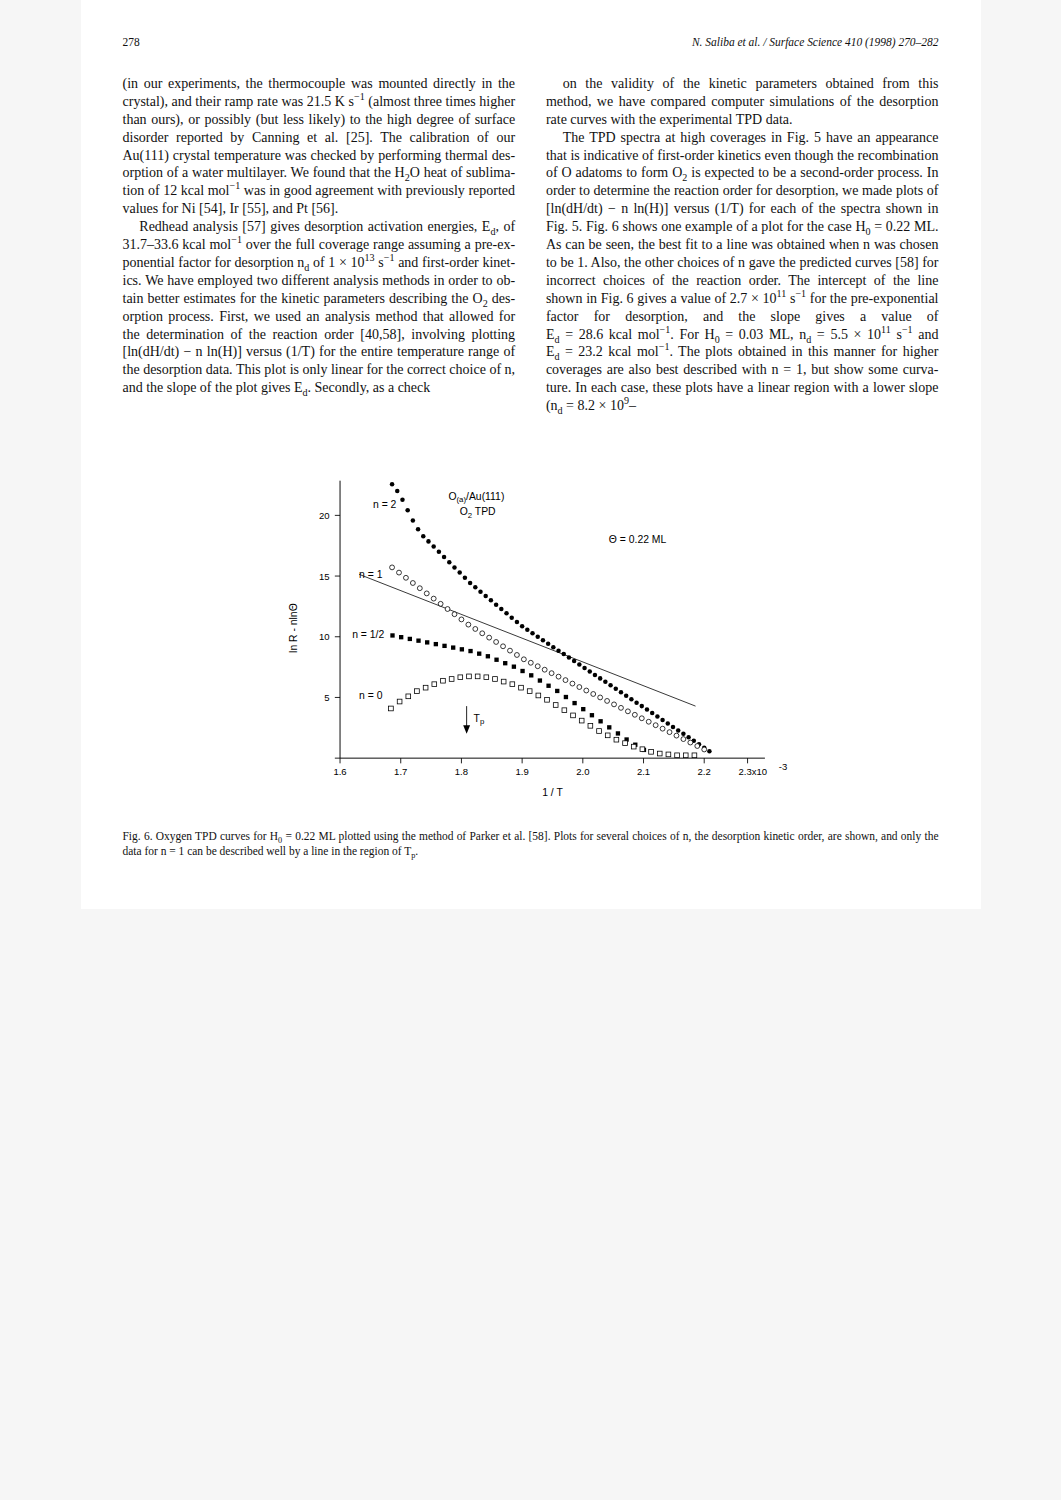278 N. Saliba et al. / Surface Science 410 (1998) 270–282
(in our experiments, the thermocouple was mounted directly in the crystal), and their ramp rate was 21.5 K s−1 (almost three times higher than ours), or possibly (but less likely) to the high degree of surface disorder reported by Canning et al. [25]. The calibration of our Au(111) crystal temperature was checked by performing thermal desorption of a water multilayer. We found that the H2O heat of sublimation of 12 kcal mol−1 was in good agreement with previously reported values for Ni [54], Ir [55], and Pt [56].
Redhead analysis [57] gives desorption activation energies, Ed, of 31.7–33.6 kcal mol−1 over the full coverage range assuming a pre-exponential factor for desorption nd of 1 × 1013 s−1 and first-order kinetics. We have employed two different analysis methods in order to obtain better estimates for the kinetic parameters describing the O2 desorption process. First, we used an analysis method that allowed for the determination of the reaction order [40,58], involving plotting [ln(dH/dt) − n ln(H)] versus (1/T) for the entire temperature range of the desorption data. This plot is only linear for the correct choice of n, and the slope of the plot gives Ed. Secondly, as a check
on the validity of the kinetic parameters obtained from this method, we have compared computer simulations of the desorption rate curves with the experimental TPD data.
The TPD spectra at high coverages in Fig. 5 have an appearance that is indicative of first-order kinetics even though the recombination of O adatoms to form O2 is expected to be a second-order process. In order to determine the reaction order for desorption, we made plots of [ln(dH/dt) − n ln(H)] versus (1/T) for each of the spectra shown in Fig. 5. Fig. 6 shows one example of a plot for the case H0 = 0.22 ML. As can be seen, the best fit to a line was obtained when n was chosen to be 1. Also, the other choices of n gave the predicted curves [58] for incorrect choices of the reaction order. The intercept of the line shown in Fig. 6 gives a value of 2.7 × 1011 s−1 for the pre-exponential factor for desorption, and the slope gives a value of Ed = 28.6 kcal mol−1. For H0 = 0.03 ML, nd = 5.5 × 1011 s−1 and Ed = 23.2 kcal mol−1. The plots obtained in this manner for higher coverages are also best described with n = 1, but show some curvature. In each case, these plots have a linear region with a lower slope (nd = 8.2 × 109–
1.6 1.7 1.8 1.9 2.0 2.1 2.2 2.3x10 -3 5 10 15 20 1 / T ln R - nlnΘ O(a)/Au(111) O2 TPD Θ = 0.22 ML n = 2 n = 1 n = 1/2 n = 0 Tp
Fig. 6. Oxygen TPD curves for H0 = 0.22 ML plotted using the method of Parker et al. [58]. Plots for several choices of n, the desorption kinetic order, are shown, and only the data for n = 1 can be described well by a line in the region of Tp.